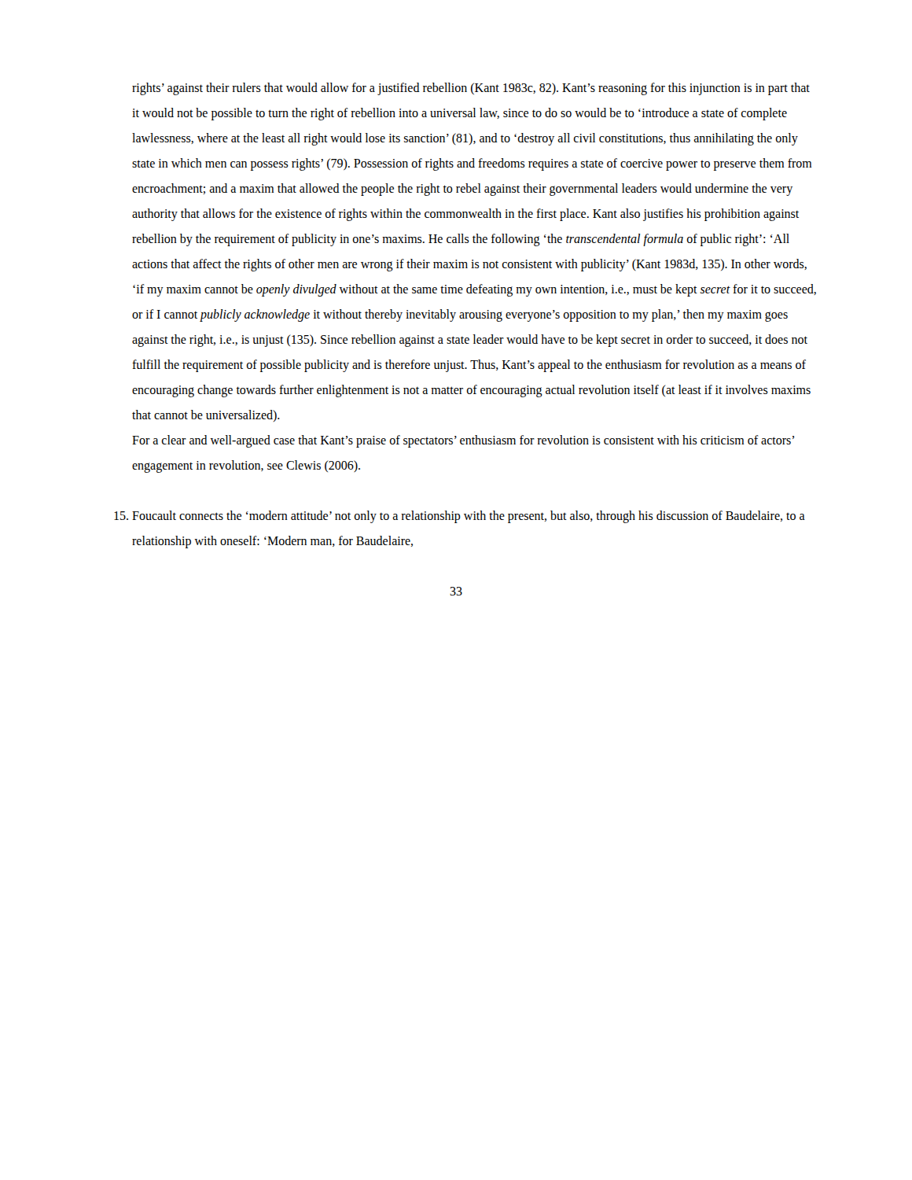rights’ against their rulers that would allow for a justified rebellion (Kant 1983c, 82). Kant’s reasoning for this injunction is in part that it would not be possible to turn the right of rebellion into a universal law, since to do so would be to ‘introduce a state of complete lawlessness, where at the least all right would lose its sanction’ (81), and to ‘destroy all civil constitutions, thus annihilating the only state in which men can possess rights’ (79). Possession of rights and freedoms requires a state of coercive power to preserve them from encroachment; and a maxim that allowed the people the right to rebel against their governmental leaders would undermine the very authority that allows for the existence of rights within the commonwealth in the first place. Kant also justifies his prohibition against rebellion by the requirement of publicity in one’s maxims. He calls the following ‘the transcendental formula of public right’: ‘All actions that affect the rights of other men are wrong if their maxim is not consistent with publicity’ (Kant 1983d, 135). In other words, ‘if my maxim cannot be openly divulged without at the same time defeating my own intention, i.e., must be kept secret for it to succeed, or if I cannot publicly acknowledge it without thereby inevitably arousing everyone’s opposition to my plan,’ then my maxim goes against the right, i.e., is unjust (135). Since rebellion against a state leader would have to be kept secret in order to succeed, it does not fulfill the requirement of possible publicity and is therefore unjust. Thus, Kant’s appeal to the enthusiasm for revolution as a means of encouraging change towards further enlightenment is not a matter of encouraging actual revolution itself (at least if it involves maxims that cannot be universalized).
For a clear and well-argued case that Kant’s praise of spectators’ enthusiasm for revolution is consistent with his criticism of actors’ engagement in revolution, see Clewis (2006).
Foucault connects the ‘modern attitude’ not only to a relationship with the present, but also, through his discussion of Baudelaire, to a relationship with oneself: ‘Modern man, for Baudelaire,
33